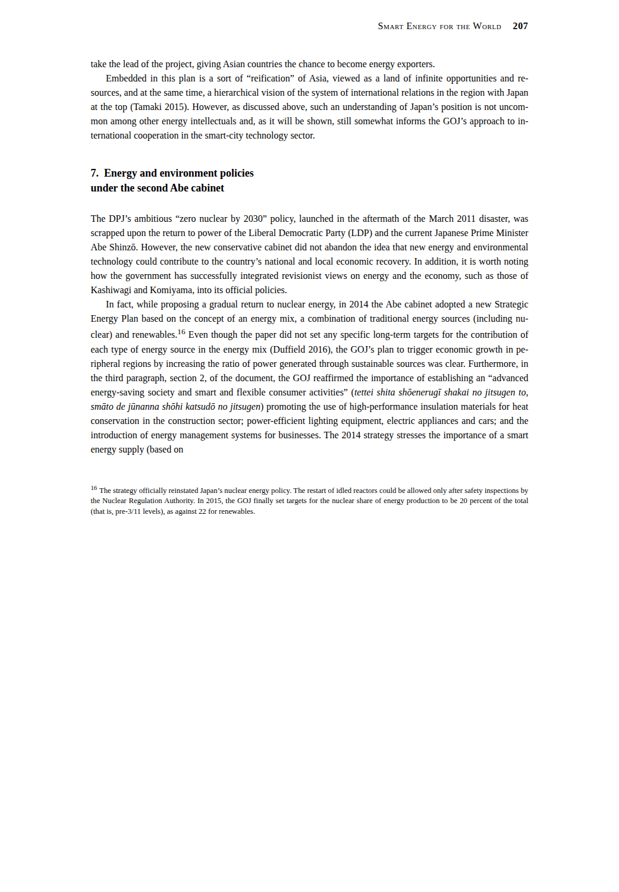Smart Energy for the World207
take the lead of the project, giving Asian countries the chance to become energy exporters.
Embedded in this plan is a sort of “reification” of Asia, viewed as a land of infinite opportunities and resources, and at the same time, a hierarchical vision of the system of international relations in the region with Japan at the top (Tamaki 2015). However, as discussed above, such an understanding of Japan’s position is not uncommon among other energy intellectuals and, as it will be shown, still somewhat informs the GOJ’s approach to international cooperation in the smart-city technology sector.
7. Energy and environment policies
under the second Abe cabinet
The DPJ’s ambitious “zero nuclear by 2030” policy, launched in the aftermath of the March 2011 disaster, was scrapped upon the return to power of the Liberal Democratic Party (LDP) and the current Japanese Prime Minister Abe Shinzō. However, the new conservative cabinet did not abandon the idea that new energy and environmental technology could contribute to the country’s national and local economic recovery. In addition, it is worth noting how the government has successfully integrated revisionist views on energy and the economy, such as those of Kashiwagi and Komiyama, into its official policies.
In fact, while proposing a gradual return to nuclear energy, in 2014 the Abe cabinet adopted a new Strategic Energy Plan based on the concept of an energy mix, a combination of traditional energy sources (including nuclear) and renewables.16 Even though the paper did not set any specific long-term targets for the contribution of each type of energy source in the energy mix (Duffield 2016), the GOJ’s plan to trigger economic growth in peripheral regions by increasing the ratio of power generated through sustainable sources was clear. Furthermore, in the third paragraph, section 2, of the document, the GOJ reaffirmed the importance of establishing an “advanced energy-saving society and smart and flexible consumer activities” (tettei shita shōenerugī shakai no jitsugen to, smāto de jūnanna shōhi katsudō no jitsugen) promoting the use of high-performance insulation materials for heat conservation in the construction sector; power-efficient lighting equipment, electric appliances and cars; and the introduction of energy management systems for businesses. The 2014 strategy stresses the importance of a smart energy supply (based on
16The strategy officially reinstated Japan’s nuclear energy policy. The restart of idled reactors could be allowed only after safety inspections by the Nuclear Regulation Authority. In 2015, the GOJ finally set targets for the nuclear share of energy production to be 20 percent of the total (that is, pre-3/11 levels), as against 22 for renewables.